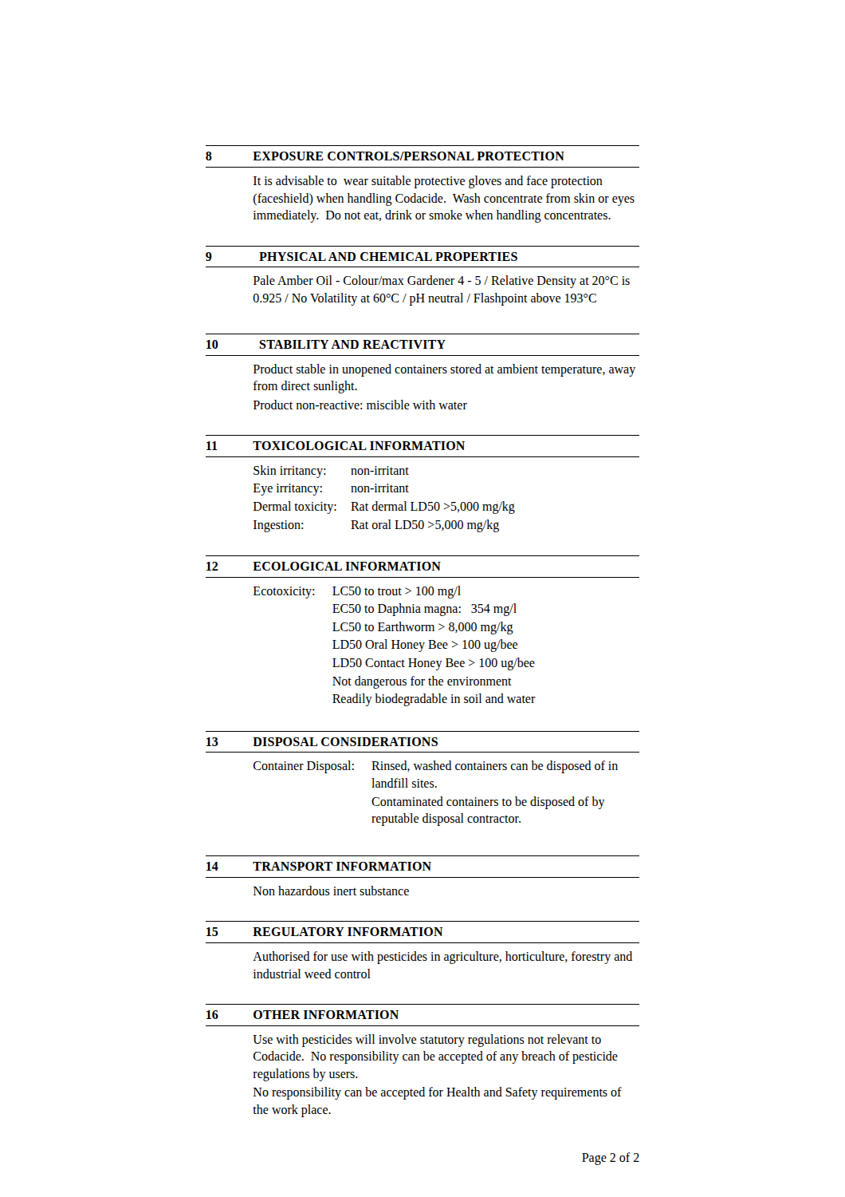8 EXPOSURE CONTROLS/PERSONAL PROTECTION
It is advisable to wear suitable protective gloves and face protection (faceshield) when handling Codacide. Wash concentrate from skin or eyes immediately. Do not eat, drink or smoke when handling concentrates.
9 PHYSICAL AND CHEMICAL PROPERTIES
Pale Amber Oil - Colour/max Gardener 4 - 5 / Relative Density at 20°C is 0.925 / No Volatility at 60°C / pH neutral / Flashpoint above 193°C
10 STABILITY AND REACTIVITY
Product stable in unopened containers stored at ambient temperature, away from direct sunlight.
Product non-reactive: miscible with water
11 TOXICOLOGICAL INFORMATION
| Skin irritancy: | non-irritant |
| Eye irritancy: | non-irritant |
| Dermal toxicity: | Rat dermal LD50 >5,000 mg/kg |
| Ingestion: | Rat oral LD50 >5,000 mg/kg |
12 ECOLOGICAL INFORMATION
| Ecotoxicity: | LC50 to trout > 100 mg/l EC50 to Daphnia magna: 354 mg/l LC50 to Earthworm > 8,000 mg/kg LD50 Oral Honey Bee > 100 ug/bee LD50 Contact Honey Bee > 100 ug/bee Not dangerous for the environment Readily biodegradable in soil and water |
13 DISPOSAL CONSIDERATIONS
| Container Disposal: | Rinsed, washed containers can be disposed of in landfill sites. Contaminated containers to be disposed of by reputable disposal contractor. |
14 TRANSPORT INFORMATION
Non hazardous inert substance
15 REGULATORY INFORMATION
Authorised for use with pesticides in agriculture, horticulture, forestry and industrial weed control
16 OTHER INFORMATION
Use with pesticides will involve statutory regulations not relevant to Codacide. No responsibility can be accepted of any breach of pesticide regulations by users.
No responsibility can be accepted for Health and Safety requirements of the work place.
Page 2 of 2